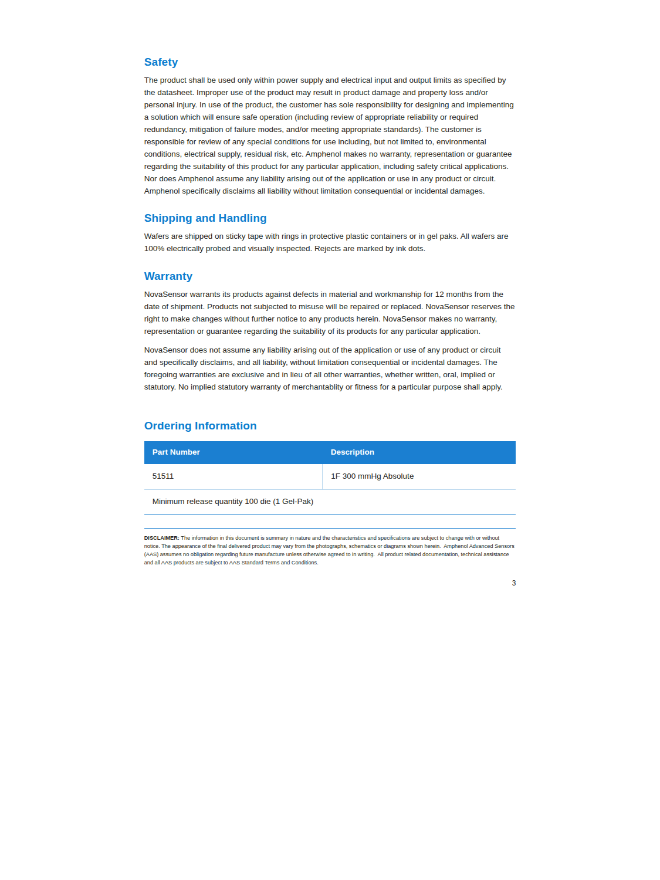Safety
The product shall be used only within power supply and electrical input and output limits as specified by the datasheet. Improper use of the product may result in product damage and property loss and/or personal injury. In use of the product, the customer has sole responsibility for designing and implementing a solution which will ensure safe operation (including review of appropriate reliability or required redundancy, mitigation of failure modes, and/or meeting appropriate standards). The customer is responsible for review of any special conditions for use including, but not limited to, environmental conditions, electrical supply, residual risk, etc. Amphenol makes no warranty, representation or guarantee regarding the suitability of this product for any particular application, including safety critical applications. Nor does Amphenol assume any liability arising out of the application or use in any product or circuit. Amphenol specifically disclaims all liability without limitation consequential or incidental damages.
Shipping and Handling
Wafers are shipped on sticky tape with rings in protective plastic containers or in gel paks. All wafers are 100% electrically probed and visually inspected. Rejects are marked by ink dots.
Warranty
NovaSensor warrants its products against defects in material and workmanship for 12 months from the date of shipment. Products not subjected to misuse will be repaired or replaced. NovaSensor reserves the right to make changes without further notice to any products herein. NovaSensor makes no warranty, representation or guarantee regarding the suitability of its products for any particular application.
NovaSensor does not assume any liability arising out of the application or use of any product or circuit and specifically disclaims, and all liability, without limitation consequential or incidental damages. The foregoing warranties are exclusive and in lieu of all other warranties, whether written, oral, implied or statutory. No implied statutory warranty of merchantablity or fitness for a particular purpose shall apply.
Ordering Information
| Part Number | Description |
| --- | --- |
| 51511 | 1F 300 mmHg Absolute |
| Minimum release quantity 100 die (1 Gel-Pak) |
DISCLAIMER: The information in this document is summary in nature and the characteristics and specifications are subject to change with or without notice. The appearance of the final delivered product may vary from the photographs, schematics or diagrams shown herein. Amphenol Advanced Sensors (AAS) assumes no obligation regarding future manufacture unless otherwise agreed to in writing. All product related documentation, technical assistance and all AAS products are subject to AAS Standard Terms and Conditions.
3